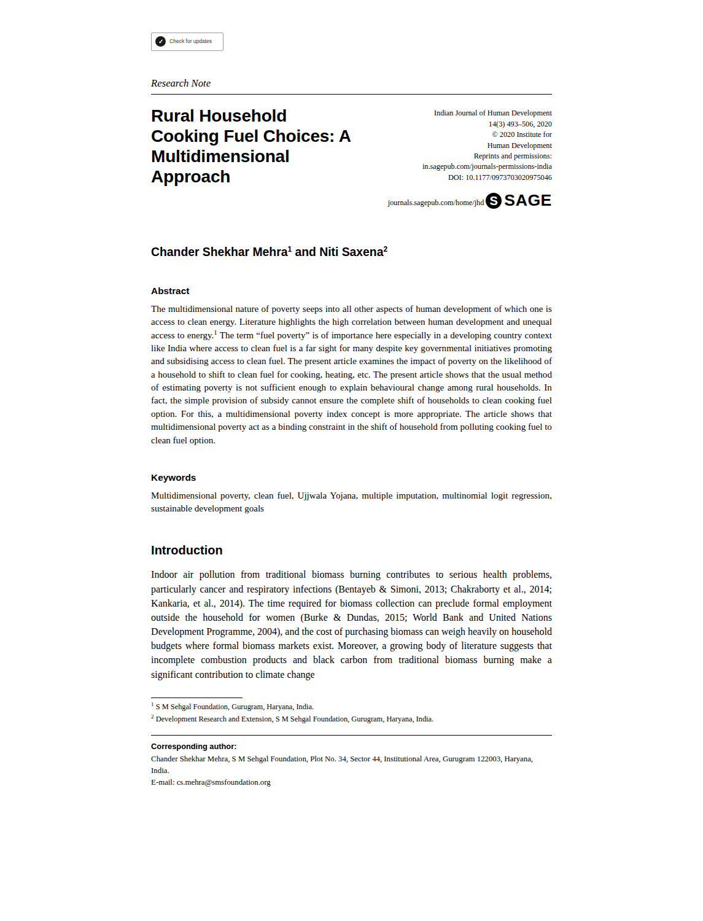✓ Check for updates
Research Note
Rural Household Cooking Fuel Choices: A Multidimensional Approach
Indian Journal of Human Development 14(3) 493–506, 2020
© 2020 Institute for
Human Development
Reprints and permissions:
in.sagepub.com/journals-permissions-india
DOI: 10.1177/0973703020975046
journals.sagepub.com/home/jhd
SSAGE
Chander Shekhar Mehra1 and Niti Saxena2
Abstract
The multidimensional nature of poverty seeps into all other aspects of human development of which one is access to clean energy. Literature highlights the high correlation between human development and unequal access to energy.1 The term “fuel poverty” is of importance here especially in a developing country context like India where access to clean fuel is a far sight for many despite key governmental initiatives promoting and subsidising access to clean fuel. The present article examines the impact of poverty on the likelihood of a household to shift to clean fuel for cooking, heating, etc. The present article shows that the usual method of estimating poverty is not sufficient enough to explain behavioural change among rural households. In fact, the simple provision of subsidy cannot ensure the complete shift of households to clean cooking fuel option. For this, a multidimensional poverty index concept is more appropriate. The article shows that multidimensional poverty act as a binding constraint in the shift of household from polluting cooking fuel to clean fuel option.
Keywords
Multidimensional poverty, clean fuel, Ujjwala Yojana, multiple imputation, multinomial logit regression, sustainable development goals
Introduction
Indoor air pollution from traditional biomass burning contributes to serious health problems, particularly cancer and respiratory infections (Bentayeb & Simoni, 2013; Chakraborty et al., 2014; Kankaria, et al., 2014). The time required for biomass collection can preclude formal employment outside the household for women (Burke & Dundas, 2015; World Bank and United Nations Development Programme, 2004), and the cost of purchasing biomass can weigh heavily on household budgets where formal biomass markets exist. Moreover, a growing body of literature suggests that incomplete combustion products and black carbon from traditional biomass burning make a significant contribution to climate change
1 S M Sehgal Foundation, Gurugram, Haryana, India.
2 Development Research and Extension, S M Sehgal Foundation, Gurugram, Haryana, India.
Corresponding author:
Chander Shekhar Mehra, S M Sehgal Foundation, Plot No. 34, Sector 44, Institutional Area, Gurugram 122003, Haryana, India.
E-mail: cs.mehra@smsfoundation.org